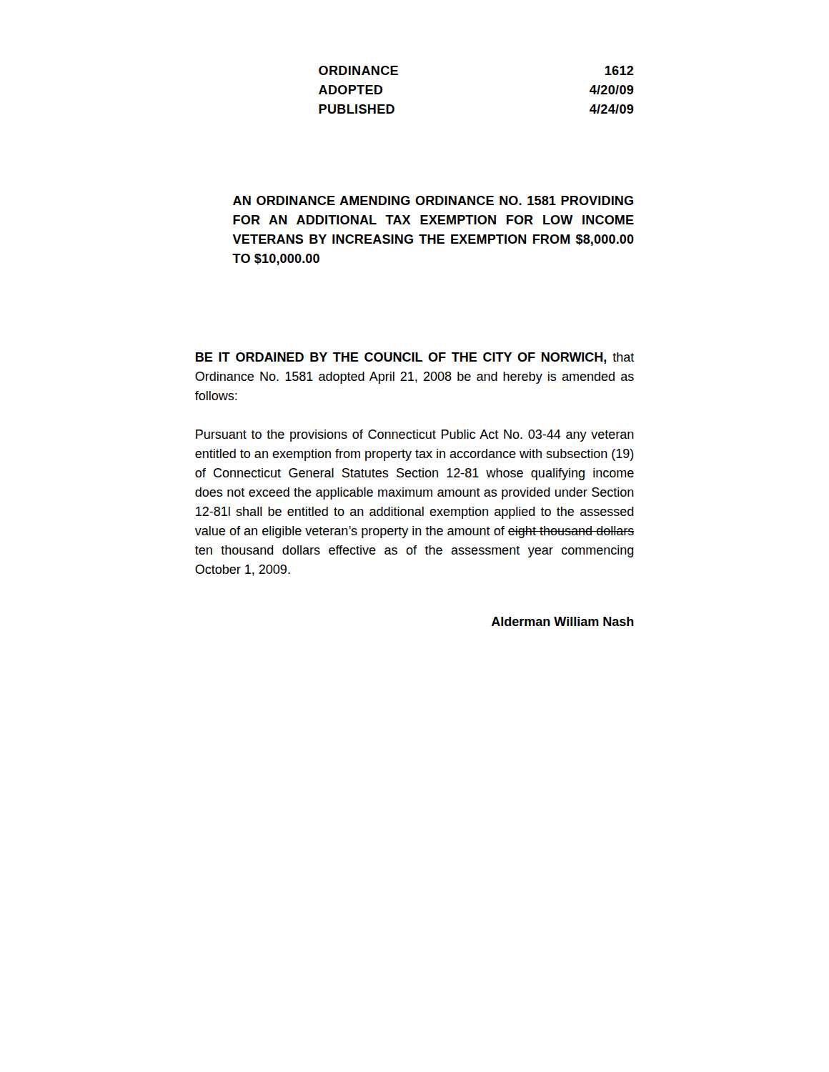| ORDINANCE | 1612 |
| ADOPTED | 4/20/09 |
| PUBLISHED | 4/24/09 |
AN ORDINANCE AMENDING ORDINANCE NO. 1581 PROVIDING FOR AN ADDITIONAL TAX EXEMPTION FOR LOW INCOME VETERANS BY INCREASING THE EXEMPTION FROM $8,000.00 TO $10,000.00
BE IT ORDAINED BY THE COUNCIL OF THE CITY OF NORWICH, that Ordinance No. 1581 adopted April 21, 2008 be and hereby is amended as follows:
Pursuant to the provisions of Connecticut Public Act No. 03-44 any veteran entitled to an exemption from property tax in accordance with subsection (19) of Connecticut General Statutes Section 12-81 whose qualifying income does not exceed the applicable maximum amount as provided under Section 12-81l shall be entitled to an additional exemption applied to the assessed value of an eligible veteran’s property in the amount of eight thousand dollars ten thousand dollars effective as of the assessment year commencing October 1, 2009.
Alderman William Nash